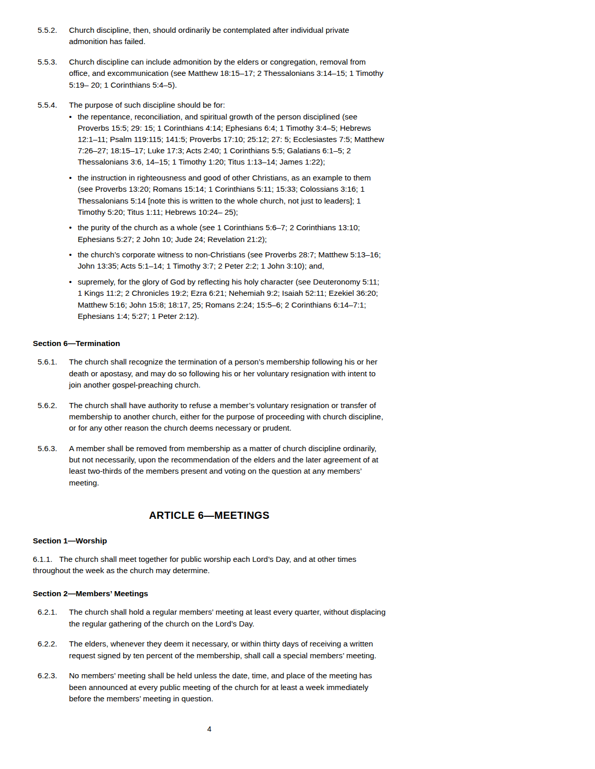5.5.2.
Church discipline, then, should ordinarily be contemplated after individual private admonition has failed.
5.5.3.
Church discipline can include admonition by the elders or congregation, removal from office, and excommunication (see Matthew 18:15–17; 2 Thessalonians 3:14–15; 1 Timothy 5:19– 20; 1 Corinthians 5:4–5).
5.5.4.
The purpose of such discipline should be for:
the repentance, reconciliation, and spiritual growth of the person disciplined (see Proverbs 15:5; 29: 15; 1 Corinthians 4:14; Ephesians 6:4; 1 Timothy 3:4–5; Hebrews 12:1–11; Psalm 119:115; 141:5; Proverbs 17:10; 25:12; 27: 5; Ecclesiastes 7:5; Matthew 7:26–27; 18:15–17; Luke 17:3; Acts 2:40; 1 Corinthians 5:5; Galatians 6:1–5; 2 Thessalonians 3:6, 14–15; 1 Timothy 1:20; Titus 1:13–14; James 1:22);
the instruction in righteousness and good of other Christians, as an example to them (see Proverbs 13:20; Romans 15:14; 1 Corinthians 5:11; 15:33; Colossians 3:16; 1 Thessalonians 5:14 [note this is written to the whole church, not just to leaders]; 1 Timothy 5:20; Titus 1:11; Hebrews 10:24– 25);
the purity of the church as a whole (see 1 Corinthians 5:6–7; 2 Corinthians 13:10; Ephesians 5:27; 2 John 10; Jude 24; Revelation 21:2);
the church’s corporate witness to non-Christians (see Proverbs 28:7; Matthew 5:13–16; John 13:35; Acts 5:1–14; 1 Timothy 3:7; 2 Peter 2:2; 1 John 3:10); and,
supremely, for the glory of God by reflecting his holy character (see Deuteronomy 5:11; 1 Kings 11:2; 2 Chronicles 19:2; Ezra 6:21; Nehemiah 9:2; Isaiah 52:11; Ezekiel 36:20; Matthew 5:16; John 15:8; 18:17, 25; Romans 2:24; 15:5–6; 2 Corinthians 6:14–7:1; Ephesians 1:4; 5:27; 1 Peter 2:12).
Section 6—Termination
5.6.1.
The church shall recognize the termination of a person’s membership following his or her death or apostasy, and may do so following his or her voluntary resignation with intent to join another gospel-preaching church.
5.6.2.
The church shall have authority to refuse a member’s voluntary resignation or transfer of membership to another church, either for the purpose of proceeding with church discipline, or for any other reason the church deems necessary or prudent.
5.6.3.
A member shall be removed from membership as a matter of church discipline ordinarily, but not necessarily, upon the recommendation of the elders and the later agreement of at least two-thirds of the members present and voting on the question at any members’ meeting.
ARTICLE 6—MEETINGS
Section 1—Worship
6.1.1. The church shall meet together for public worship each Lord’s Day, and at other times throughout the week as the church may determine.
Section 2—Members’ Meetings
6.2.1.
The church shall hold a regular members’ meeting at least every quarter, without displacing the regular gathering of the church on the Lord’s Day.
6.2.2.
The elders, whenever they deem it necessary, or within thirty days of receiving a written request signed by ten percent of the membership, shall call a special members’ meeting.
6.2.3.
No members’ meeting shall be held unless the date, time, and place of the meeting has been announced at every public meeting of the church for at least a week immediately before the members’ meeting in question.
4